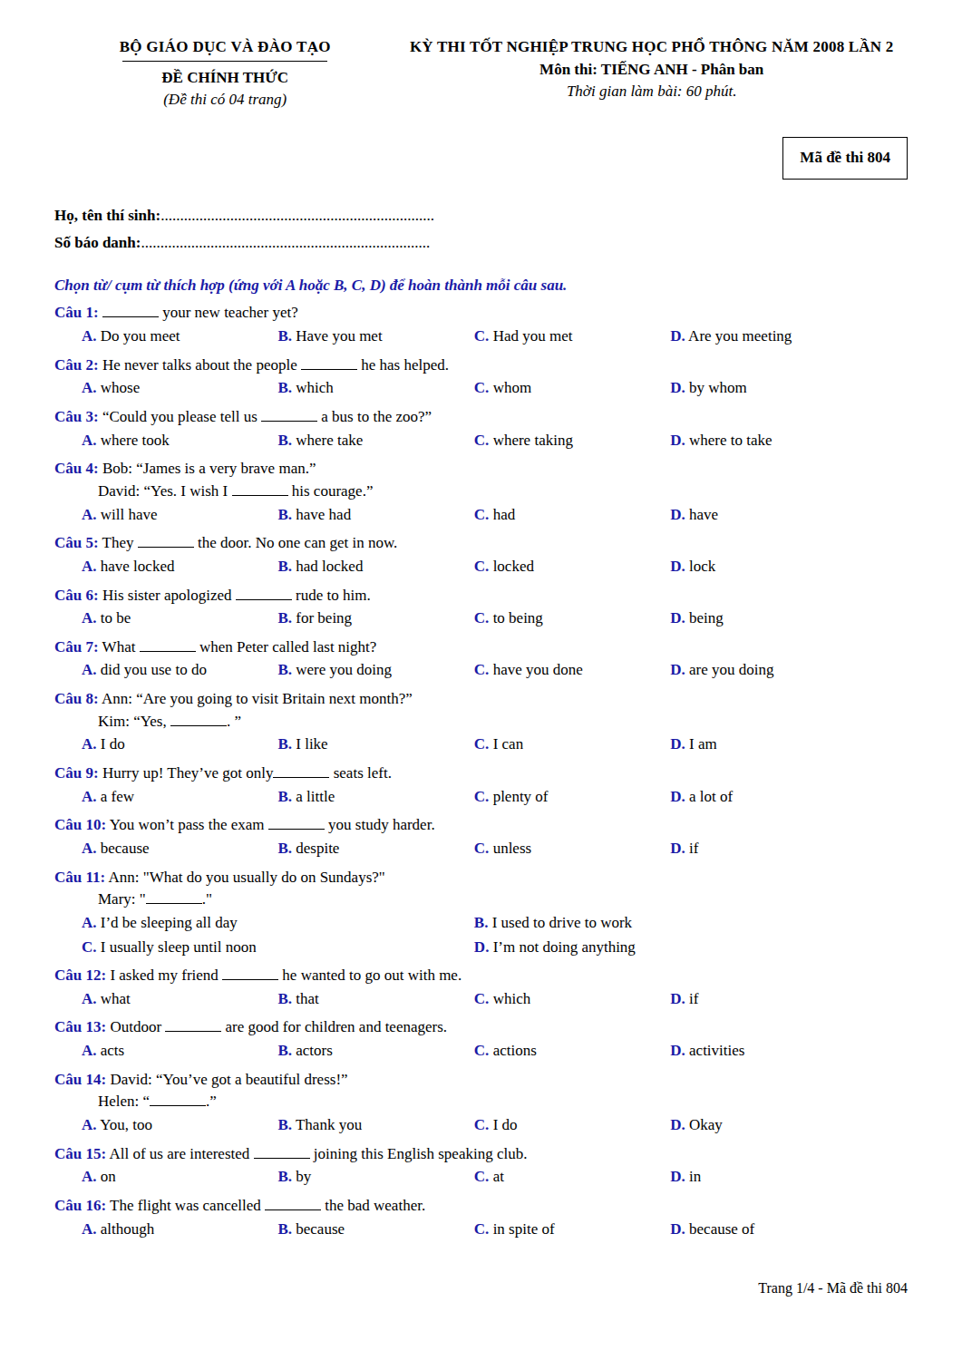BỘ GIÁO DỤC VÀ ĐÀO TẠO
ĐỀ CHÍNH THỨC
(Đề thi có 04 trang)
KỲ THI TỐT NGHIỆP TRUNG HỌC PHỔ THÔNG NĂM 2008 LẦN 2
Môn thi: TIẾNG ANH - Phân ban
Thời gian làm bài: 60 phút.
Mã đề thi 804
Họ, tên thí sinh:.......................................................................
Số báo danh:...........................................................................
Chọn từ/ cụm từ thích hợp (ứng với A hoặc B, C, D) để hoàn thành mỗi câu sau.
Câu 1: your new teacher yet?
| A. Do you meet | B. Have you met | C. Had you met | D. Are you meeting |
Câu 2: He never talks about the people he has helped.
| A. whose | B. which | C. whom | D. by whom |
Câu 3: “Could you please tell us a bus to the zoo?”
| A. where took | B. where take | C. where taking | D. where to take |
Câu 4: Bob: “James is a very brave man.”
David: “Yes. I wish I his courage.”
| A. will have | B. have had | C. had | D. have |
Câu 5: They the door. No one can get in now.
| A. have locked | B. had locked | C. locked | D. lock |
Câu 6: His sister apologized rude to him.
| A. to be | B. for being | C. to being | D. being |
Câu 7: What when Peter called last night?
| A. did you use to do | B. were you doing | C. have you done | D. are you doing |
Câu 8: Ann: “Are you going to visit Britain next month?”
Kim: “Yes, . ”
| A. I do | B. I like | C. I can | D. I am |
Câu 9: Hurry up! They’ve got only seats left.
| A. a few | B. a little | C. plenty of | D. a lot of |
Câu 10: You won’t pass the exam you study harder.
| A. because | B. despite | C. unless | D. if |
Câu 11: Ann: "What do you usually do on Sundays?"
Mary: " ."
| A. I’d be sleeping all day | B. I used to drive to work |
| C. I usually sleep until noon | D. I’m not doing anything |
Câu 12: I asked my friend he wanted to go out with me.
| A. what | B. that | C. which | D. if |
Câu 13: Outdoor are good for children and teenagers.
| A. acts | B. actors | C. actions | D. activities |
Câu 14: David: “You’ve got a beautiful dress!”
Helen: “ .”
| A. You, too | B. Thank you | C. I do | D. Okay |
Câu 15: All of us are interested joining this English speaking club.
| A. on | B. by | C. at | D. in |
Câu 16: The flight was cancelled the bad weather.
| A. although | B. because | C. in spite of | D. because of |
Trang 1/4 - Mã đề thi 804